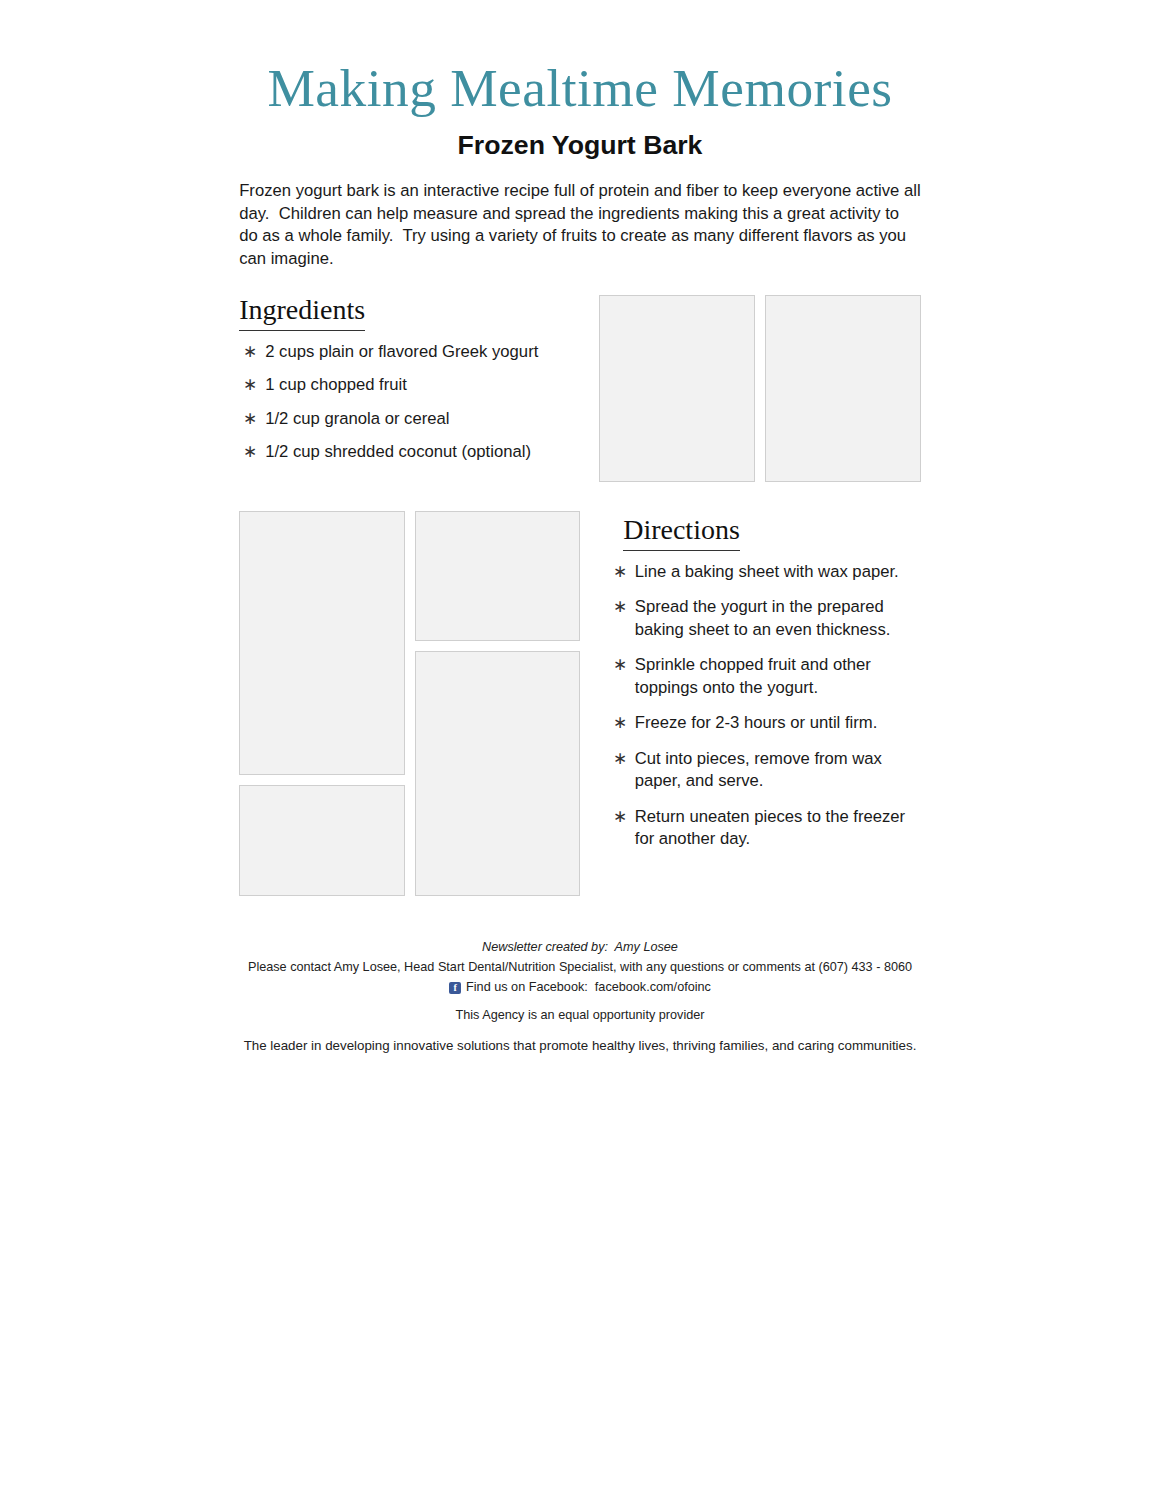Making Mealtime Memories
Frozen Yogurt Bark
Frozen yogurt bark is an interactive recipe full of protein and fiber to keep everyone active all day. Children can help measure and spread the ingredients making this a great activity to do as a whole family. Try using a variety of fruits to create as many different flavors as you can imagine.
Ingredients
2 cups plain or flavored Greek yogurt
1 cup chopped fruit
1/2 cup granola or cereal
1/2 cup shredded coconut (optional)
Directions
Line a baking sheet with wax paper.
Spread the yogurt in the prepared baking sheet to an even thickness.
Sprinkle chopped fruit and other toppings onto the yogurt.
Freeze for 2-3 hours or until firm.
Cut into pieces, remove from wax paper, and serve.
Return uneaten pieces to the freezer for another day.
Newsletter created by: Amy Losee
Please contact Amy Losee, Head Start Dental/Nutrition Specialist, with any questions or comments at (607) 433 - 8060
f Find us on Facebook: facebook.com/ofoinc
This Agency is an equal opportunity provider
The leader in developing innovative solutions that promote healthy lives, thriving families, and caring communities.